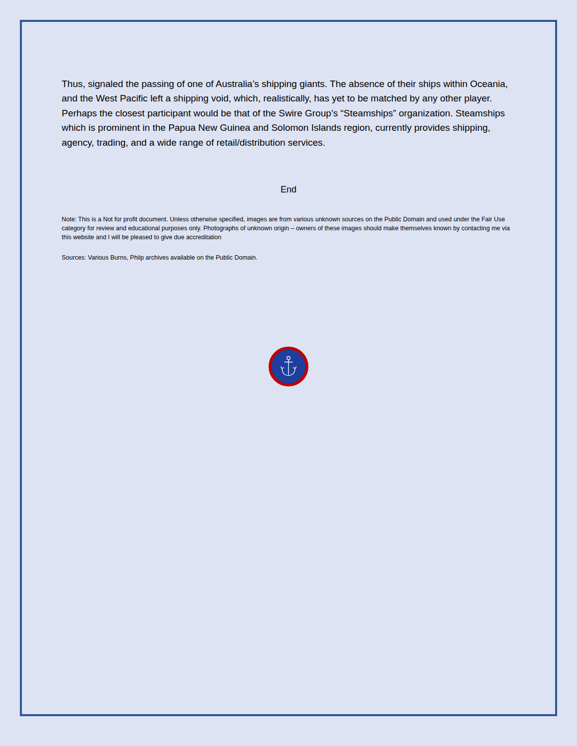Thus, signaled the passing of one of Australia’s shipping giants. The absence of their ships within Oceania, and the West Pacific left a shipping void, which, realistically, has yet to be matched by any other player. Perhaps the closest participant would be that of the Swire Group’s “Steamships” organization. Steamships which is prominent in the Papua New Guinea and Solomon Islands region, currently provides shipping, agency, trading, and a wide range of retail/distribution services.
End
Note: This is a Not for profit document. Unless otherwise specified, images are from various unknown sources on the Public Domain and used under the Fair Use category for review and educational purposes only. Photographs of unknown origin – owners of these images should make themselves known by contacting me via this website and I will be pleased to give due accreditation
Sources: Various Burns, Philp archives available on the Public Domain.